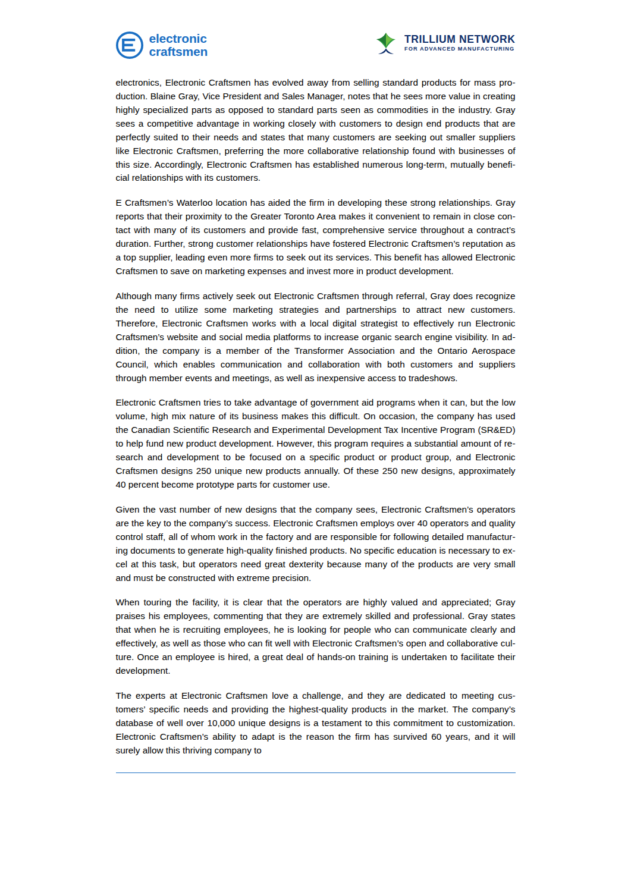electronic
craftsmen
TRILLIUM NETWORK
FOR ADVANCED MANUFACTURING
electronics, Electronic Craftsmen has evolved away from selling standard products for mass production. Blaine Gray, Vice President and Sales Manager, notes that he sees more value in creating highly specialized parts as opposed to standard parts seen as commodities in the industry. Gray sees a competitive advantage in working closely with customers to design end products that are perfectly suited to their needs and states that many customers are seeking out smaller suppliers like Electronic Craftsmen, preferring the more collaborative relationship found with businesses of this size. Accordingly, Electronic Craftsmen has established numerous long-term, mutually beneficial relationships with its customers.
E Craftsmen’s Waterloo location has aided the firm in developing these strong relationships. Gray reports that their proximity to the Greater Toronto Area makes it convenient to remain in close contact with many of its customers and provide fast, comprehensive service throughout a contract’s duration. Further, strong customer relationships have fostered Electronic Craftsmen’s reputation as a top supplier, leading even more firms to seek out its services. This benefit has allowed Electronic Craftsmen to save on marketing expenses and invest more in product development.
Although many firms actively seek out Electronic Craftsmen through referral, Gray does recognize the need to utilize some marketing strategies and partnerships to attract new customers. Therefore, Electronic Craftsmen works with a local digital strategist to effectively run Electronic Craftsmen’s website and social media platforms to increase organic search engine visibility. In addition, the company is a member of the Transformer Association and the Ontario Aerospace Council, which enables communication and collaboration with both customers and suppliers through member events and meetings, as well as inexpensive access to tradeshows.
Electronic Craftsmen tries to take advantage of government aid programs when it can, but the low volume, high mix nature of its business makes this difficult. On occasion, the company has used the Canadian Scientific Research and Experimental Development Tax Incentive Program (SR&ED) to help fund new product development. However, this program requires a substantial amount of research and development to be focused on a specific product or product group, and Electronic Craftsmen designs 250 unique new products annually. Of these 250 new designs, approximately 40 percent become prototype parts for customer use.
Given the vast number of new designs that the company sees, Electronic Craftsmen’s operators are the key to the company’s success. Electronic Craftsmen employs over 40 operators and quality control staff, all of whom work in the factory and are responsible for following detailed manufacturing documents to generate high-quality finished products. No specific education is necessary to excel at this task, but operators need great dexterity because many of the products are very small and must be constructed with extreme precision.
When touring the facility, it is clear that the operators are highly valued and appreciated; Gray praises his employees, commenting that they are extremely skilled and professional. Gray states that when he is recruiting employees, he is looking for people who can communicate clearly and effectively, as well as those who can fit well with Electronic Craftsmen’s open and collaborative culture. Once an employee is hired, a great deal of hands-on training is undertaken to facilitate their development.
The experts at Electronic Craftsmen love a challenge, and they are dedicated to meeting customers’ specific needs and providing the highest-quality products in the market. The company’s database of well over 10,000 unique designs is a testament to this commitment to customization. Electronic Craftsmen’s ability to adapt is the reason the firm has survived 60 years, and it will surely allow this thriving company to